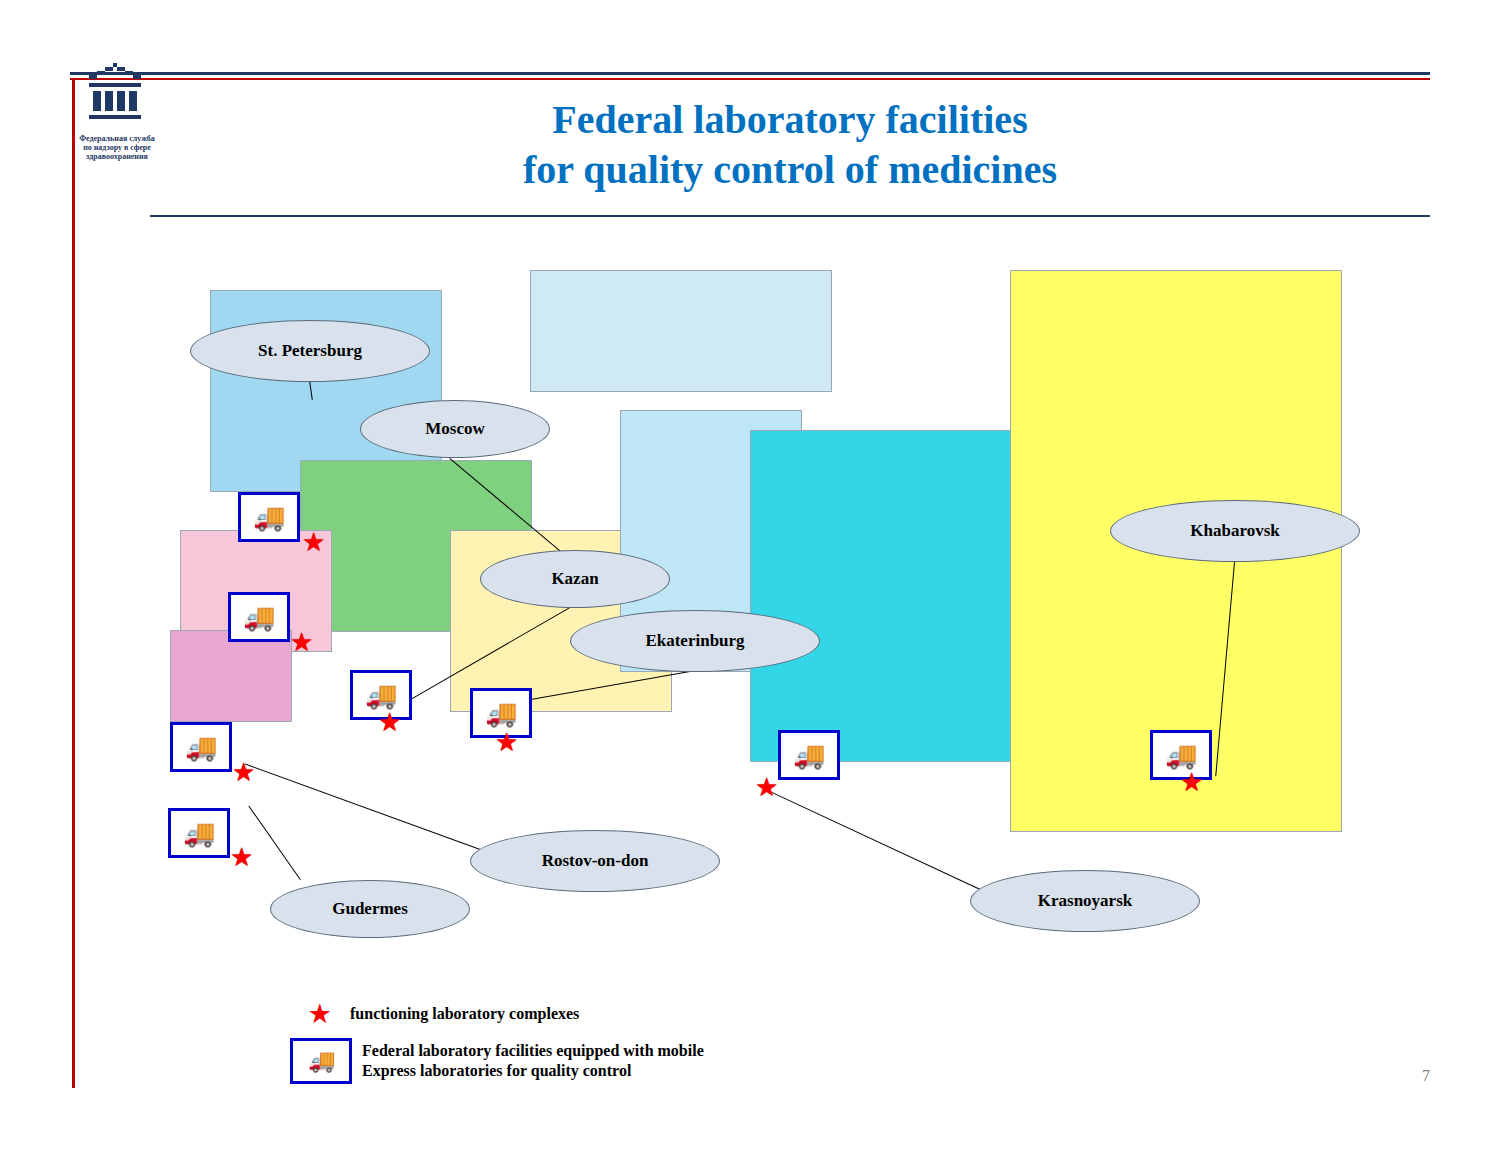🏛
Федеральная служба
по надзору в сфере
здравоохранения
Federal laboratory facilities
for quality control of medicines
🚚
🚚
🚚
🚚
🚚
🚚
🚚
🚚
★
★
★
★
★
★
★
★
St. Petersburg
Moscow
Kazan
Ekaterinburg
Khabarovsk
Rostov-on-don
Gudermes
Krasnoyarsk
★
functioning laboratory complexes
🚚
Federal laboratory facilities equipped with mobile
Express laboratories for quality control
7